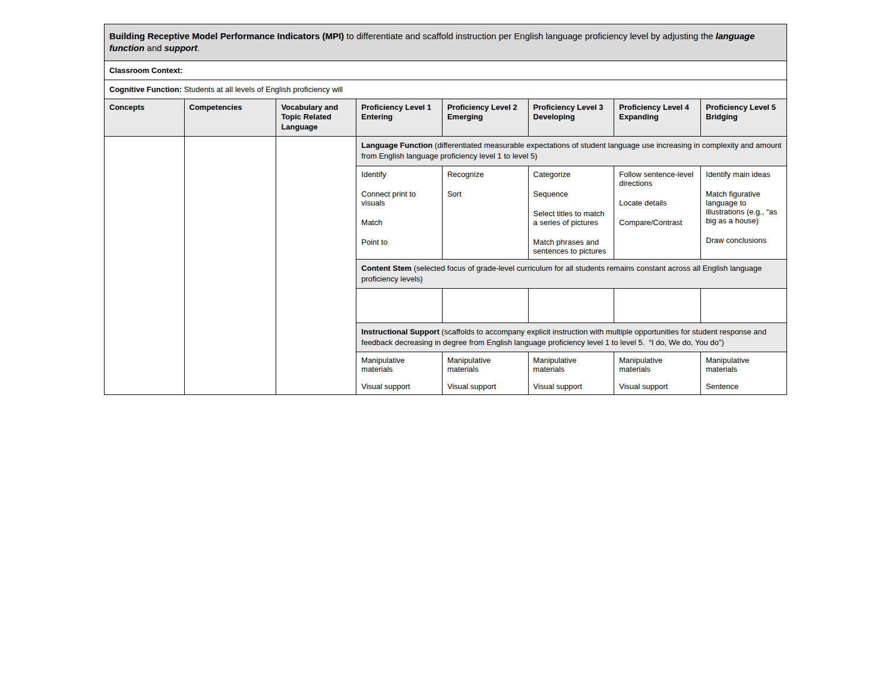| Building Receptive Model Performance Indicators (MPI) to differentiate and scaffold instruction per English language proficiency level by adjusting the language function and support . |
| Classroom Context: |
| Cognitive Function: Students at all levels of English proficiency will |
| Concepts | Competencies | Vocabulary and Topic Related Language | Proficiency Level 1 Entering | Proficiency Level 2 Emerging | Proficiency Level 3 Developing | Proficiency Level 4 Expanding | Proficiency Level 5 Bridging |
| | | | Language Function (differentiated measurable expectations of student language use increasing in complexity and amount from English language proficiency level 1 to level 5) |
| Identify Connect print to visuals Match Point to | Recognize Sort | Categorize Sequence Select titles to match a series of pictures Match phrases and sentences to pictures | Follow sentence-level directions Locate details Compare/Contrast | Identify main ideas Match figurative language to illustrations (e.g., “as big as a house) Draw conclusions |
| Content Stem (selected focus of grade-level curriculum for all students remains constant across all English language proficiency levels) |
| Instructional Support (scaffolds to accompany explicit instruction with multiple opportunities for student response and feedback decreasing in degree from English language proficiency level 1 to level 5. “I do, We do, You do”) |
| Manipulative materials Visual support | Manipulative materials Visual support | Manipulative materials Visual support | Manipulative materials Visual support | Manipulative materials Sentence |